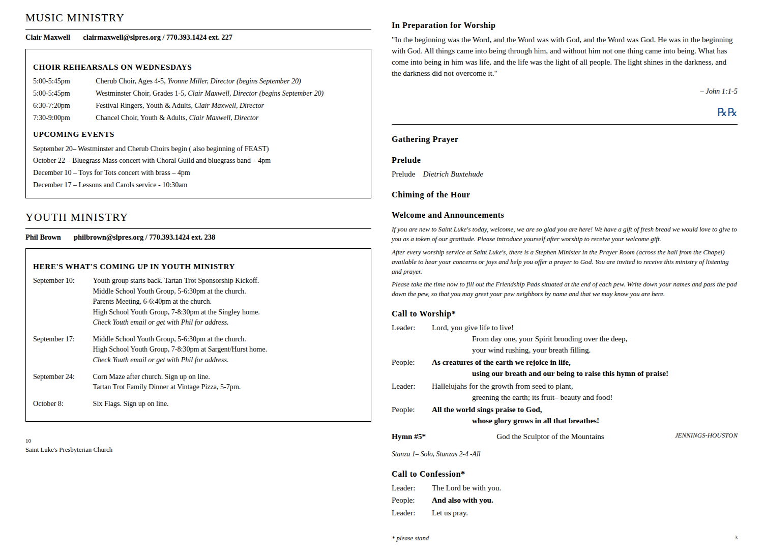MUSIC MINISTRY
Clair Maxwell clairmaxwell@slpres.org / 770.393.1424 ext. 227
CHOIR REHEARSALS ON WEDNESDAYS
5:00-5:45pm Cherub Choir, Ages 4-5, Yvonne Miller, Director (begins September 20)
5:00-5:45pm Westminster Choir, Grades 1-5, Clair Maxwell, Director (begins September 20)
6:30-7:20pm Festival Ringers, Youth & Adults, Clair Maxwell, Director
7:30-9:00pm Chancel Choir, Youth & Adults, Clair Maxwell, Director
UPCOMING EVENTS
September 20– Westminster and Cherub Choirs begin ( also beginning of FEAST)
October 22 – Bluegrass Mass concert with Choral Guild and bluegrass band – 4pm
December 10 – Toys for Tots concert with brass – 4pm
December 17 – Lessons and Carols service - 10:30am
YOUTH MINISTRY
Phil Brown philbrown@slpres.org / 770.393.1424 ext. 238
HERE'S WHAT'S COMING UP IN YOUTH MINISTRY
| September 10: | Youth group starts back. Tartan Trot Sponsorship Kickoff. Middle School Youth Group, 5-6:30pm at the church. Parents Meeting, 6-6:40pm at the church. High School Youth Group, 7-8:30pm at the Singley home. Check Youth email or get with Phil for address. |
| September 17: | Middle School Youth Group, 5-6:30pm at the church. High School Youth Group, 7-8:30pm at Sargent/Hurst home. Check Youth email or get with Phil for address. |
| September 24: | Corn Maze after church. Sign up on line. Tartan Trot Family Dinner at Vintage Pizza, 5-7pm. |
| October 8: | Six Flags. Sign up on line. |
10
Saint Luke's Presbyterian Church
In Preparation for Worship
"In the beginning was the Word, and the Word was with God, and the Word was God. He was in the beginning with God. All things came into being through him, and without him not one thing came into being. What has come into being in him was life, and the life was the light of all people. The light shines in the darkness, and the darkness did not overcome it."
– John 1:1-5
℞℞
Gathering Prayer
Prelude
Prelude Dietrich Buxtehude
Chiming of the Hour
Welcome and Announcements
If you are new to Saint Luke's today, welcome, we are so glad you are here! We have a gift of fresh bread we would love to give to you as a token of our gratitude. Please introduce yourself after worship to receive your welcome gift.
After every worship service at Saint Luke's, there is a Stephen Minister in the Prayer Room (across the hall from the Chapel) available to hear your concerns or joys and help you offer a prayer to God. You are invited to receive this ministry of listening and prayer.
Please take the time now to fill out the Friendship Pads situated at the end of each pew. Write down your names and pass the pad down the pew, so that you may greet your pew neighbors by name and that we may know you are here.
Call to Worship*
Leader: Lord, you give life to live! From day one, your Spirit brooding over the deep, your wind rushing, your breath filling.
People: As creatures of the earth we rejoice in life, using our breath and our being to raise this hymn of praise!
Leader: Hallelujahs for the growth from seed to plant, greening the earth; its fruit– beauty and food!
People: All the world sings praise to God, whose glory grows in all that breathes!
Hymn #5* God the Sculptor of the Mountains JENNINGS-HOUSTON
Stanza 1– Solo, Stanzas 2-4 -All
Call to Confession*
Leader: The Lord be with you.
People: And also with you.
Leader: Let us pray.
* please stand 3